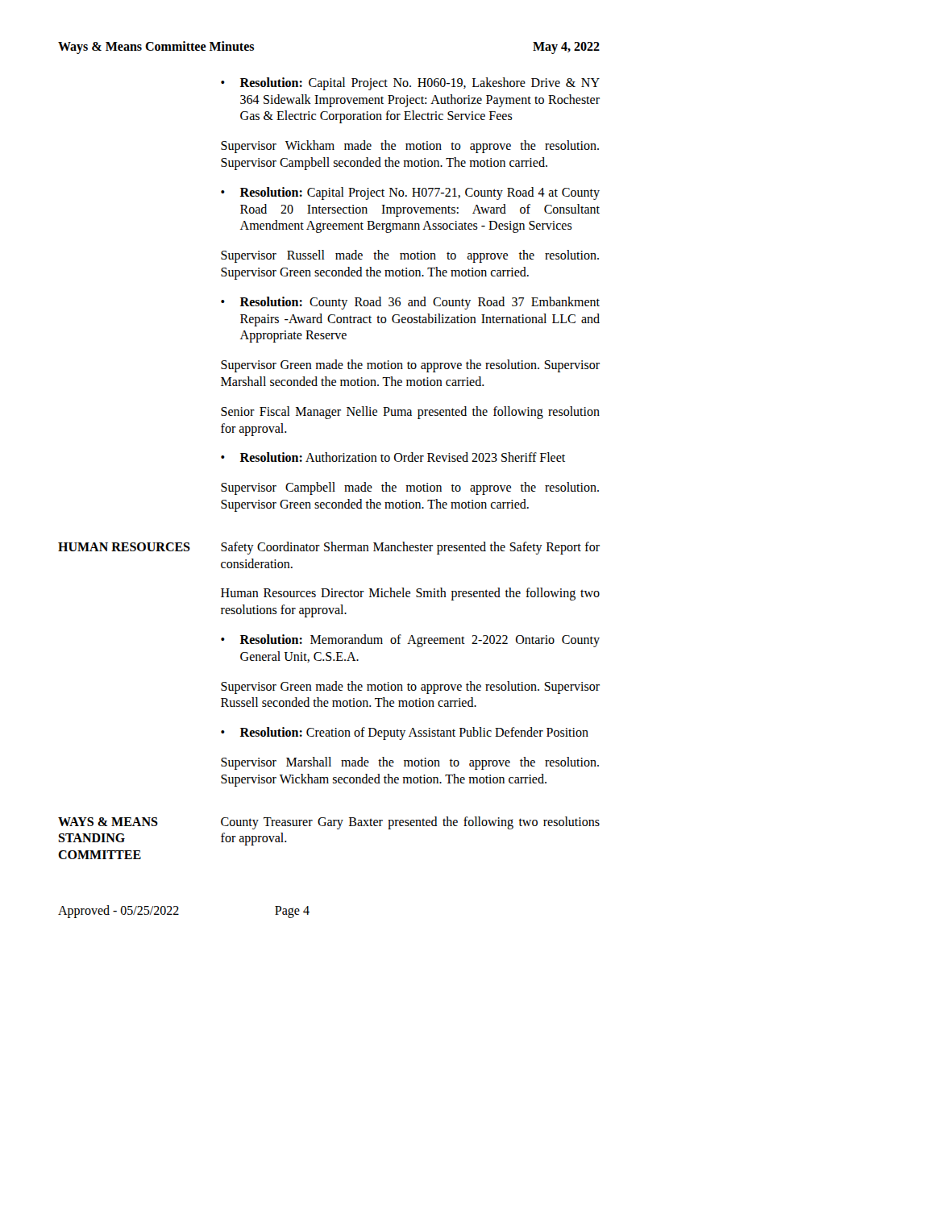Ways & Means Committee Minutes May 4, 2022
•
Resolution: Capital Project No. H060-19, Lakeshore Drive & NY 364 Sidewalk Improvement Project: Authorize Payment to Rochester Gas & Electric Corporation for Electric Service Fees
Supervisor Wickham made the motion to approve the resolution. Supervisor Campbell seconded the motion. The motion carried.
•
Resolution: Capital Project No. H077-21, County Road 4 at County Road 20 Intersection Improvements: Award of Consultant Amendment Agreement Bergmann Associates - Design Services
Supervisor Russell made the motion to approve the resolution. Supervisor Green seconded the motion. The motion carried.
•
Resolution: County Road 36 and County Road 37 Embankment Repairs -Award Contract to Geostabilization International LLC and Appropriate Reserve
Supervisor Green made the motion to approve the resolution. Supervisor Marshall seconded the motion. The motion carried.
Senior Fiscal Manager Nellie Puma presented the following resolution for approval.
•
Resolution: Authorization to Order Revised 2023 Sheriff Fleet
Supervisor Campbell made the motion to approve the resolution. Supervisor Green seconded the motion. The motion carried.
HUMAN RESOURCES
Safety Coordinator Sherman Manchester presented the Safety Report for consideration.
Human Resources Director Michele Smith presented the following two resolutions for approval.
•
Resolution: Memorandum of Agreement 2-2022 Ontario County General Unit, C.S.E.A.
Supervisor Green made the motion to approve the resolution. Supervisor Russell seconded the motion. The motion carried.
•
Resolution: Creation of Deputy Assistant Public Defender Position
Supervisor Marshall made the motion to approve the resolution. Supervisor Wickham seconded the motion. The motion carried.
WAYS & MEANS
STANDING COMMITTEE
County Treasurer Gary Baxter presented the following two resolutions for approval.
Approved - 05/25/2022
Page 4